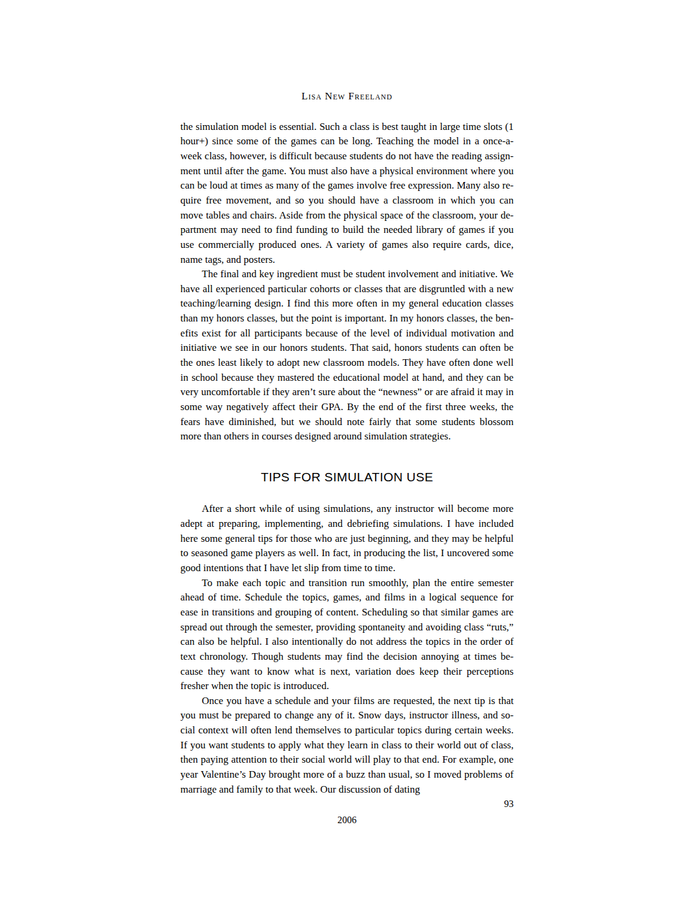Lisa New Freeland
the simulation model is essential. Such a class is best taught in large time slots (1 hour+) since some of the games can be long. Teaching the model in a once-a-week class, however, is difficult because students do not have the reading assignment until after the game. You must also have a physical environment where you can be loud at times as many of the games involve free expression. Many also require free movement, and so you should have a classroom in which you can move tables and chairs. Aside from the physical space of the classroom, your department may need to find funding to build the needed library of games if you use commercially produced ones. A variety of games also require cards, dice, name tags, and posters.
The final and key ingredient must be student involvement and initiative. We have all experienced particular cohorts or classes that are disgruntled with a new teaching/learning design. I find this more often in my general education classes than my honors classes, but the point is important. In my honors classes, the benefits exist for all participants because of the level of individual motivation and initiative we see in our honors students. That said, honors students can often be the ones least likely to adopt new classroom models. They have often done well in school because they mastered the educational model at hand, and they can be very uncomfortable if they aren’t sure about the “newness” or are afraid it may in some way negatively affect their GPA. By the end of the first three weeks, the fears have diminished, but we should note fairly that some students blossom more than others in courses designed around simulation strategies.
TIPS FOR SIMULATION USE
After a short while of using simulations, any instructor will become more adept at preparing, implementing, and debriefing simulations. I have included here some general tips for those who are just beginning, and they may be helpful to seasoned game players as well. In fact, in producing the list, I uncovered some good intentions that I have let slip from time to time.
To make each topic and transition run smoothly, plan the entire semester ahead of time. Schedule the topics, games, and films in a logical sequence for ease in transitions and grouping of content. Scheduling so that similar games are spread out through the semester, providing spontaneity and avoiding class “ruts,” can also be helpful. I also intentionally do not address the topics in the order of text chronology. Though students may find the decision annoying at times because they want to know what is next, variation does keep their perceptions fresher when the topic is introduced.
Once you have a schedule and your films are requested, the next tip is that you must be prepared to change any of it. Snow days, instructor illness, and social context will often lend themselves to particular topics during certain weeks. If you want students to apply what they learn in class to their world out of class, then paying attention to their social world will play to that end. For example, one year Valentine’s Day brought more of a buzz than usual, so I moved problems of marriage and family to that week. Our discussion of dating
2006 93